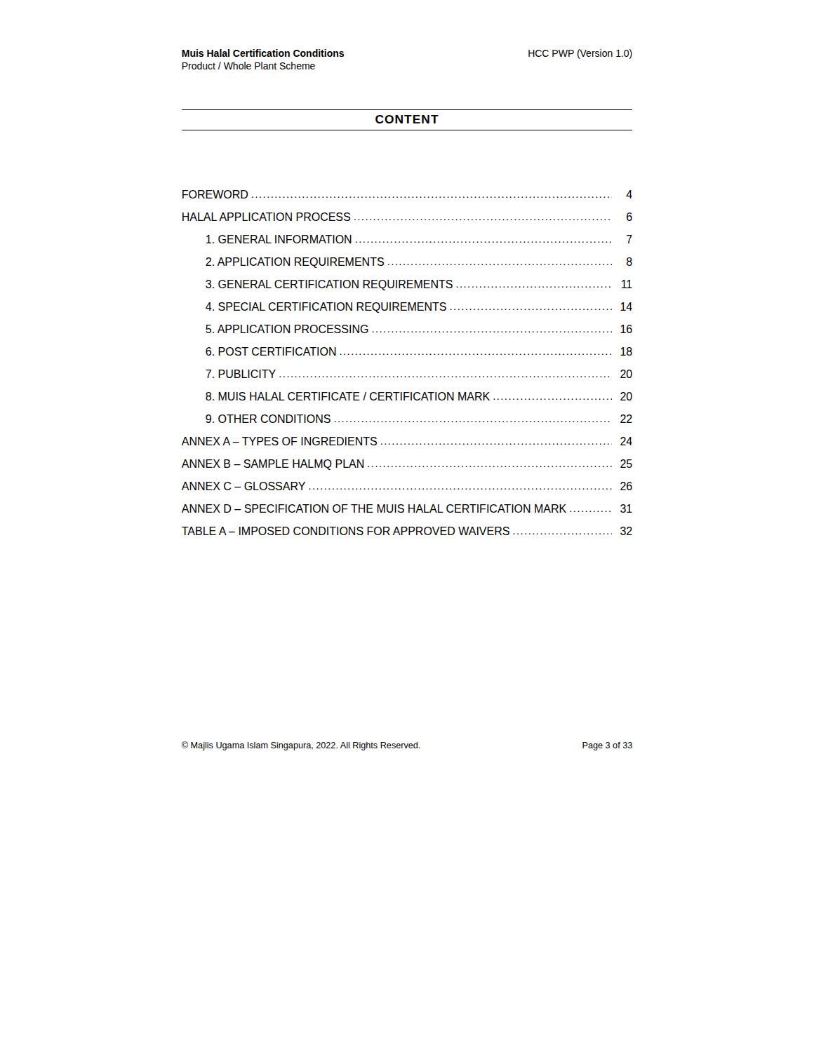Muis Halal Certification Conditions
Product / Whole Plant Scheme
HCC PWP (Version 1.0)
CONTENT
FOREWORD .................................................................................................................................. 4
HALAL APPLICATION PROCESS ............................................................................................................. 6
1. GENERAL INFORMATION ................................................................................................................ 7
2. APPLICATION REQUIREMENTS ..................................................................................................... 8
3. GENERAL CERTIFICATION REQUIREMENTS ............................................................................ 11
4. SPECIAL CERTIFICATION REQUIREMENTS ............................................................................... 14
5. APPLICATION PROCESSING ............................................................................................................. 16
6. POST CERTIFICATION ......................................................................................................................... 18
7. PUBLICITY ............................................................................................................................................. 20
8. MUIS HALAL CERTIFICATE / CERTIFICATION MARK ............................................................ 20
9. OTHER CONDITIONS ........................................................................................................................... 22
ANNEX A – TYPES OF INGREDIENTS ..................................................................................................... 24
ANNEX B – SAMPLE HALMQ PLAN ....................................................................................................... 25
ANNEX C – GLOSSARY ............................................................................................................................. 26
ANNEX D – SPECIFICATION OF THE MUIS HALAL CERTIFICATION MARK ............................ 31
TABLE A – IMPOSED CONDITIONS FOR APPROVED WAIVERS .................................................. 32
© Majlis Ugama Islam Singapura, 2022. All Rights Reserved.
Page 3 of 33